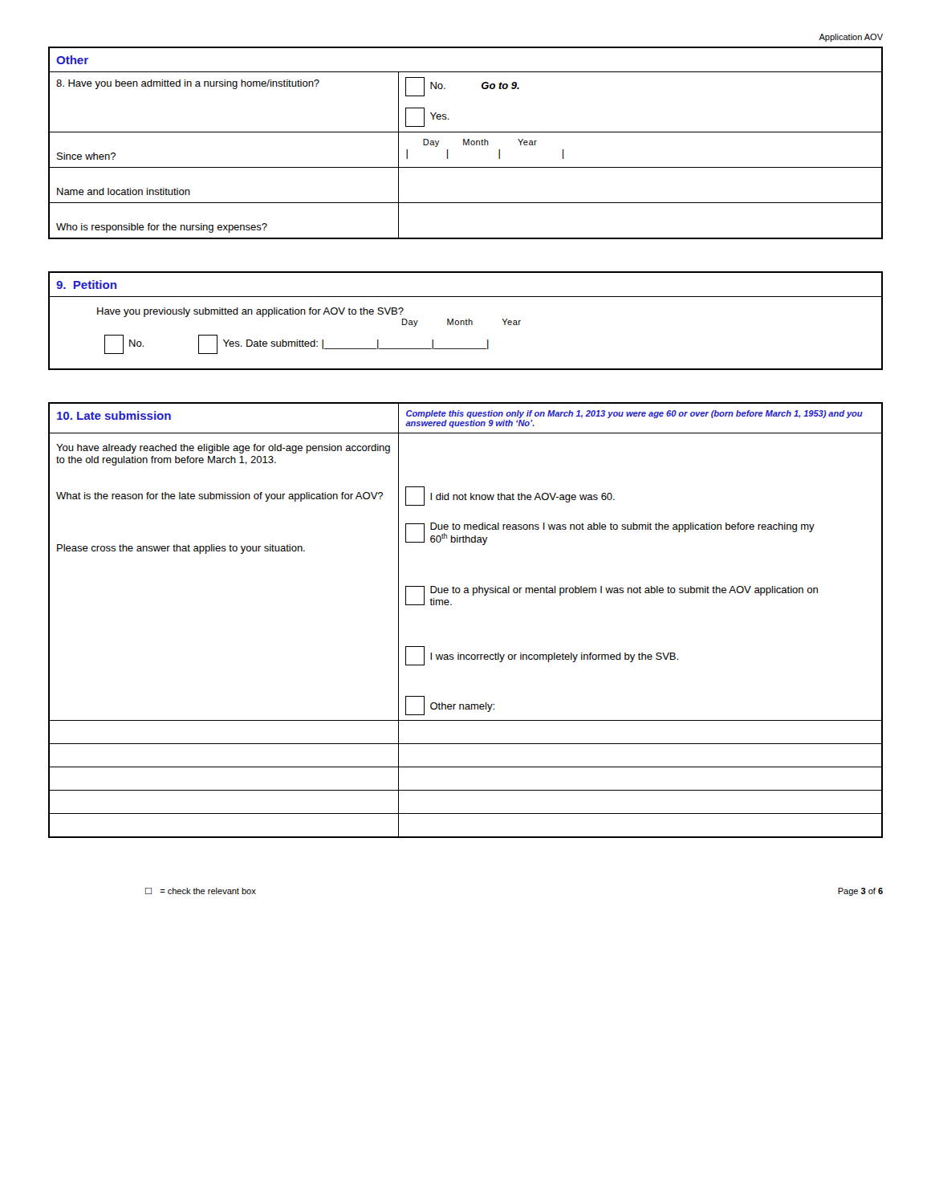Application AOV
| Other |
| 8. Have you been admitted in a nursing home/institution? | No. Go to 9. Yes. |
| Since when? | Day Month Year / / / / |
| Name and location institution | |
| Who is responsible for the nursing expenses? | |
| 9. Petition |
| Have you previously submitted an application for AOV to the SVB? Day Month Year No. Yes. Date submitted: /_________/_________/_________/ |
| 10. Late submission | Complete this question only if on March 1, 2013 you were age 60 or over (born before March 1, 1953) and you answered question 9 with ‘No’. |
| You have already reached the eligible age for old-age pension according to the old regulation from before March 1, 2013. What is the reason for the late submission of your application for AOV? Please cross the answer that applies to your situation. | I did not know that the AOV-age was 60. Due to medical reasons I was not able to submit the application before reaching my 60 th birthday Due to a physical or mental problem I was not able to submit the AOV application on time. I was incorrectly or incompletely informed by the SVB. Other namely: |
☐ = check the relevant box
Page 3 of 6